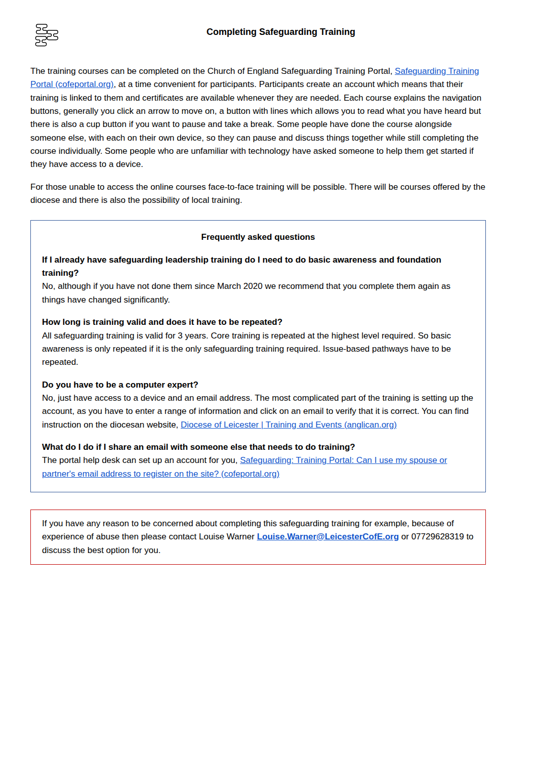Completing Safeguarding Training
The training courses can be completed on the Church of England Safeguarding Training Portal, Safeguarding Training Portal (cofeportal.org), at a time convenient for participants. Participants create an account which means that their training is linked to them and certificates are available whenever they are needed. Each course explains the navigation buttons, generally you click an arrow to move on, a button with lines which allows you to read what you have heard but there is also a cup button if you want to pause and take a break. Some people have done the course alongside someone else, with each on their own device, so they can pause and discuss things together while still completing the course individually. Some people who are unfamiliar with technology have asked someone to help them get started if they have access to a device.
For those unable to access the online courses face-to-face training will be possible. There will be courses offered by the diocese and there is also the possibility of local training.
Frequently asked questions
If I already have safeguarding leadership training do I need to do basic awareness and foundation training?
No, although if you have not done them since March 2020 we recommend that you complete them again as things have changed significantly.
How long is training valid and does it have to be repeated?
All safeguarding training is valid for 3 years. Core training is repeated at the highest level required. So basic awareness is only repeated if it is the only safeguarding training required. Issue-based pathways have to be repeated.
Do you have to be a computer expert?
No, just have access to a device and an email address. The most complicated part of the training is setting up the account, as you have to enter a range of information and click on an email to verify that it is correct. You can find instruction on the diocesan website, Diocese of Leicester | Training and Events (anglican.org)
What do I do if I share an email with someone else that needs to do training?
The portal help desk can set up an account for you, Safeguarding: Training Portal: Can I use my spouse or partner's email address to register on the site? (cofeportal.org)
If you have any reason to be concerned about completing this safeguarding training for example, because of experience of abuse then please contact Louise Warner Louise.Warner@LeicesterCofE.org or 07729628319 to discuss the best option for you.